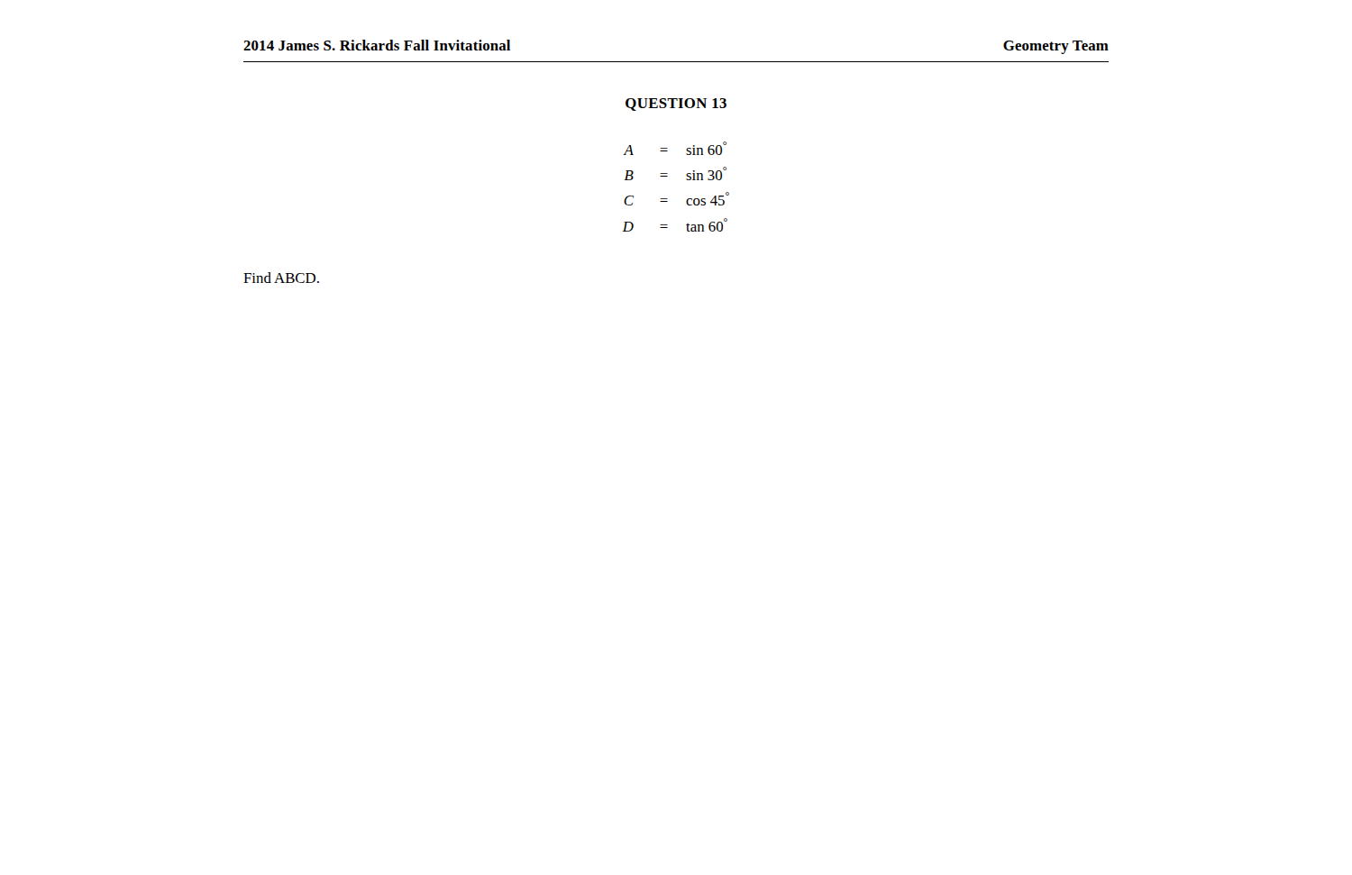2014 James S. Rickards Fall Invitational
Geometry Team
QUESTION 13
| A | = | sin 60 ° |
| B | = | sin 30 ° |
| C | = | cos 45 ° |
| D | = | tan 60 ° |
Find ABCD.